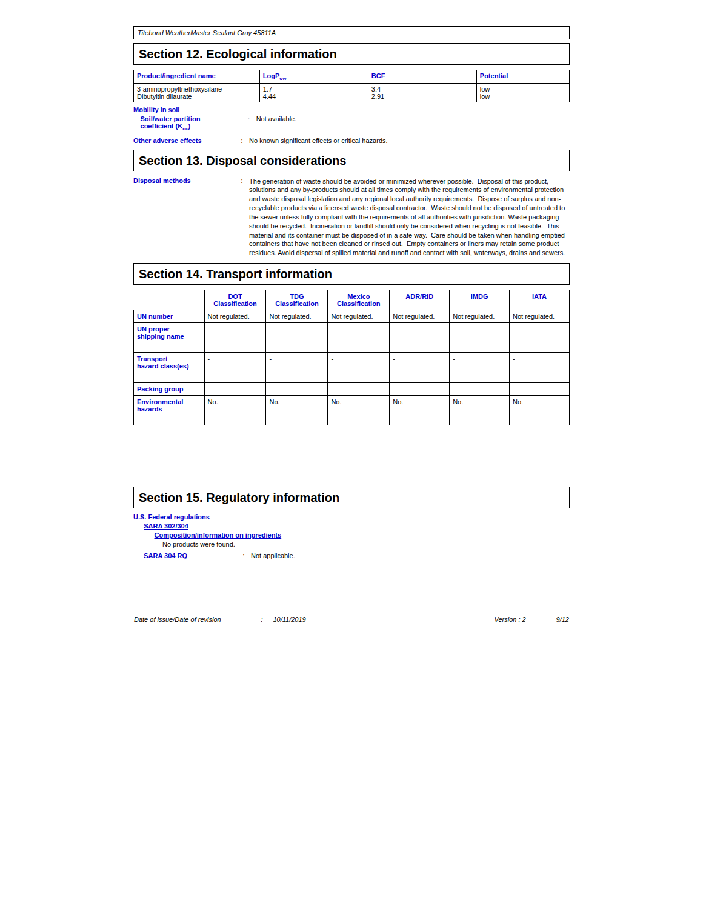Titebond WeatherMaster Sealant Gray 45811A
Section 12. Ecological information
| Product/ingredient name | LogP ow | BCF | Potential |
| --- | --- | --- | --- |
| 3-aminopropyltriethoxysilane Dibutyltin dilaurate | 1.7 4.44 | 3.4 2.91 | low low |
Mobility in soil
| Soil/water partition coefficient (K oc ) | : | Not available. |
| Other adverse effects | : | No known significant effects or critical hazards. |
Section 13. Disposal considerations
| Disposal methods | : | The generation of waste should be avoided or minimized wherever possible. Disposal of this product, solutions and any by-products should at all times comply with the requirements of environmental protection and waste disposal legislation and any regional local authority requirements. Dispose of surplus and non-recyclable products via a licensed waste disposal contractor. Waste should not be disposed of untreated to the sewer unless fully compliant with the requirements of all authorities with jurisdiction. Waste packaging should be recycled. Incineration or landfill should only be considered when recycling is not feasible. This material and its container must be disposed of in a safe way. Care should be taken when handling emptied containers that have not been cleaned or rinsed out. Empty containers or liners may retain some product residues. Avoid dispersal of spilled material and runoff and contact with soil, waterways, drains and sewers. |
Section 14. Transport information
| | DOT Classification | TDG Classification | Mexico Classification | ADR/RID | IMDG | IATA |
| --- | --- | --- | --- | --- | --- | --- |
| UN number | Not regulated. | Not regulated. | Not regulated. | Not regulated. | Not regulated. | Not regulated. |
| UN proper shipping name | - | - | - | - | - | - |
| Transport hazard class(es) | - | - | - | - | - | - |
| Packing group | - | - | - | - | - | - |
| Environmental hazards | No. | No. | No. | No. | No. | No. |
Section 15. Regulatory information
U.S. Federal regulations
SARA 302/304
Composition/information on ingredients
No products were found.
| SARA 304 RQ | : | Not applicable. |
| Date of issue/Date of revision | : | 10/11/2019 | Version : 2 | 9/12 |